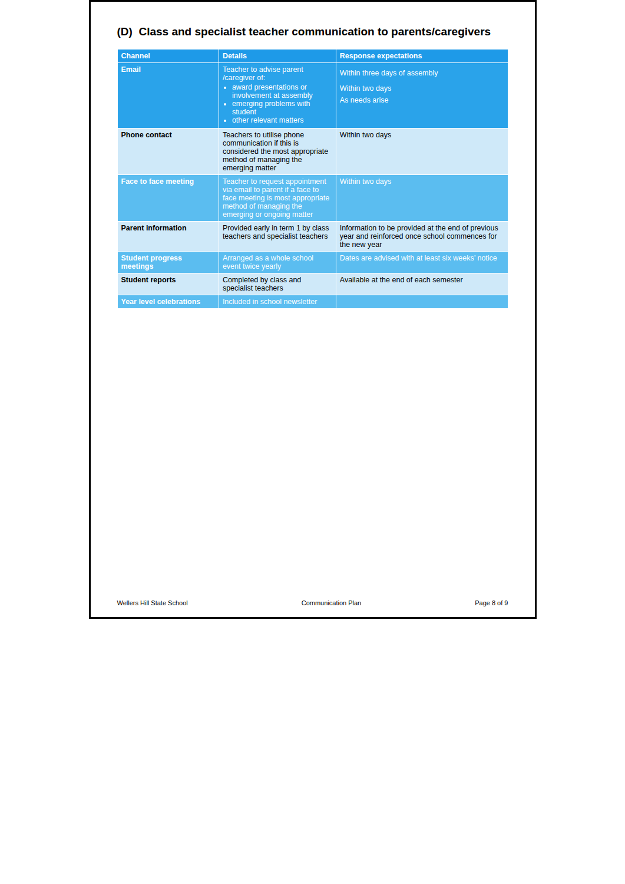(D) Class and specialist teacher communication to parents/caregivers
| Channel | Details | Response expectations |
| --- | --- | --- |
| Email | Teacher to advise parent /caregiver of: award presentations or involvement at assembly emerging problems with student other relevant matters | Within three days of assembly Within two days As needs arise |
| Phone contact | Teachers to utilise phone communication if this is considered the most appropriate method of managing the emerging matter | Within two days |
| Face to face meeting | Teacher to request appointment via email to parent if a face to face meeting is most appropriate method of managing the emerging or ongoing matter | Within two days |
| Parent information | Provided early in term 1 by class teachers and specialist teachers | Information to be provided at the end of previous year and reinforced once school commences for the new year |
| Student progress meetings | Arranged as a whole school event twice yearly | Dates are advised with at least six weeks’ notice |
| Student reports | Completed by class and specialist teachers | Available at the end of each semester |
| Year level celebrations | Included in school newsletter | |
Wellers Hill State School Communication Plan Page 8 of 9